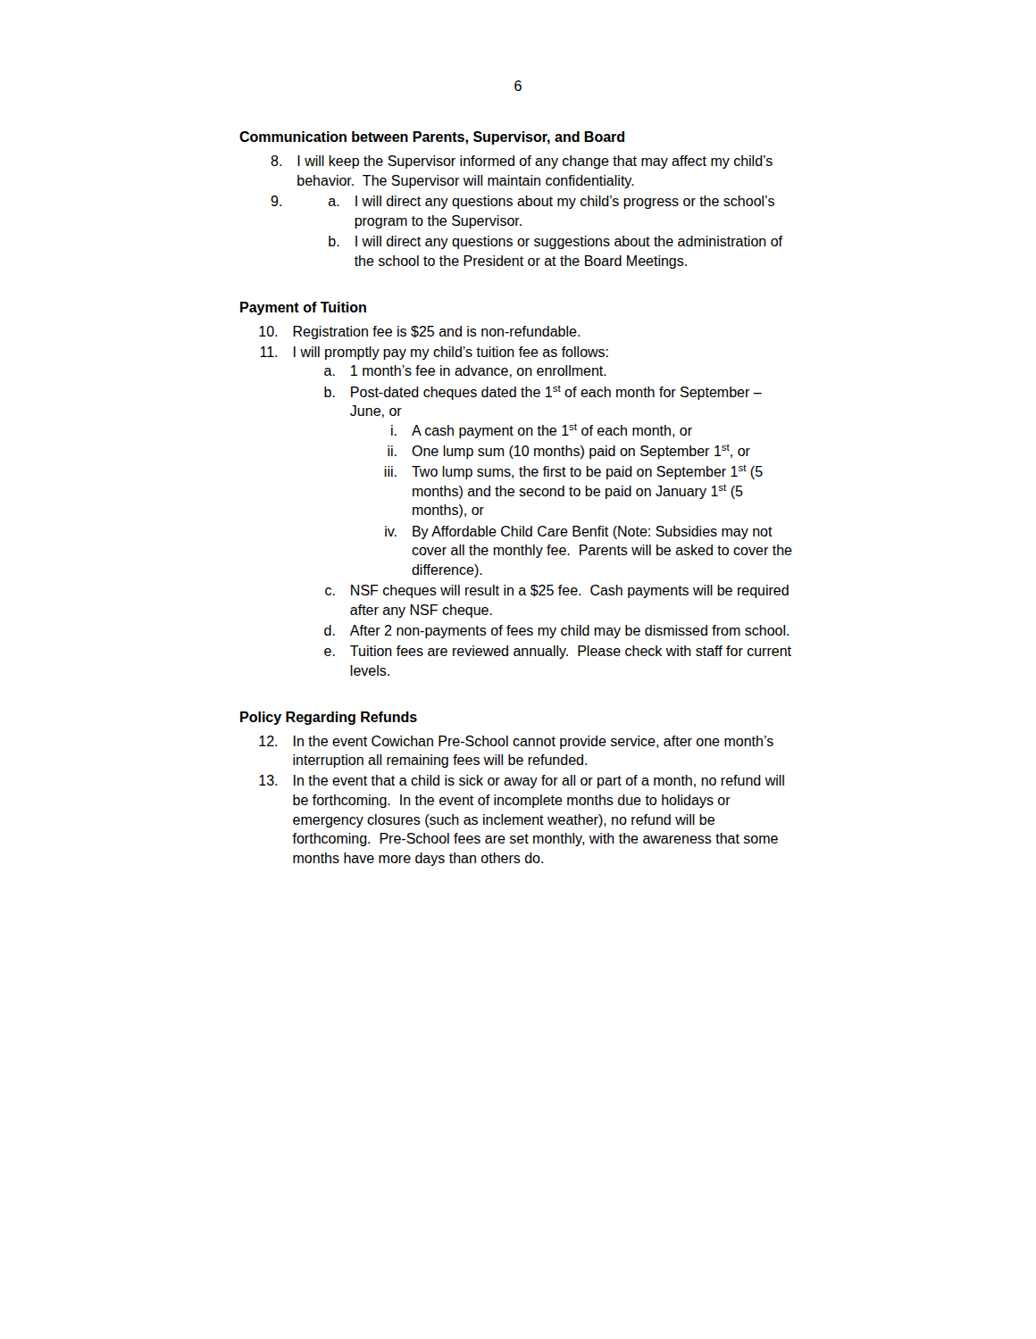6
Communication between Parents, Supervisor, and Board
I will keep the Supervisor informed of any change that may affect my child’s behavior. The Supervisor will maintain confidentiality.
I will direct any questions about my child’s progress or the school’s program to the Supervisor.
I will direct any questions or suggestions about the administration of the school to the President or at the Board Meetings.
Payment of Tuition
Registration fee is $25 and is non-refundable.
I will promptly pay my child’s tuition fee as follows:
1 month’s fee in advance, on enrollment.
Post-dated cheques dated the 1st of each month for September – June, or
A cash payment on the 1st of each month, or
One lump sum (10 months) paid on September 1st, or
Two lump sums, the first to be paid on September 1st (5 months) and the second to be paid on January 1st (5 months), or
By Affordable Child Care Benfit (Note: Subsidies may not cover all the monthly fee. Parents will be asked to cover the difference).
NSF cheques will result in a $25 fee. Cash payments will be required after any NSF cheque.
After 2 non-payments of fees my child may be dismissed from school.
Tuition fees are reviewed annually. Please check with staff for current levels.
Policy Regarding Refunds
In the event Cowichan Pre-School cannot provide service, after one month’s interruption all remaining fees will be refunded.
In the event that a child is sick or away for all or part of a month, no refund will be forthcoming. In the event of incomplete months due to holidays or emergency closures (such as inclement weather), no refund will be forthcoming. Pre-School fees are set monthly, with the awareness that some months have more days than others do.